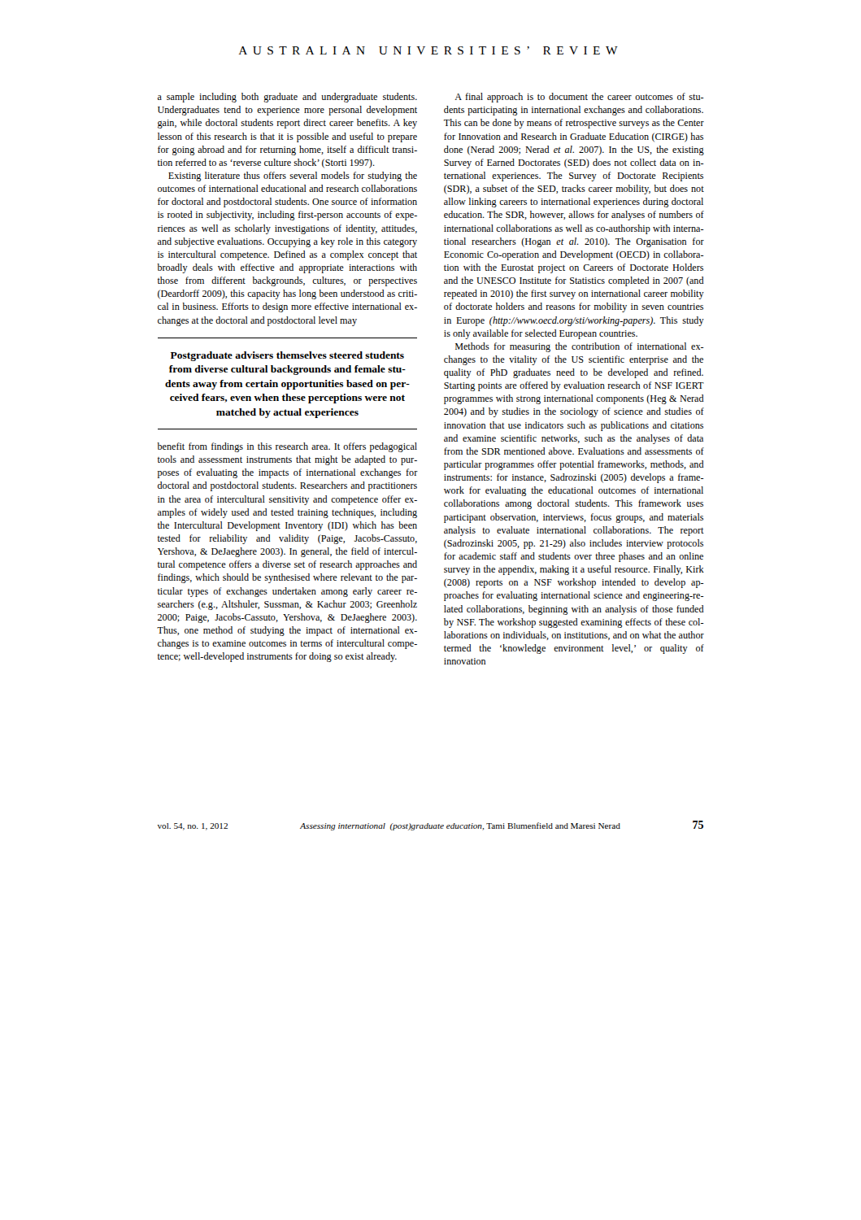Australian Universities’ Review
a sample including both graduate and undergraduate students. Undergraduates tend to experience more personal development gain, while doctoral students report direct career benefits. A key lesson of this research is that it is possible and useful to prepare for going abroad and for returning home, itself a difficult transition referred to as ‘reverse culture shock’ (Storti 1997).
Existing literature thus offers several models for studying the outcomes of international educational and research collaborations for doctoral and postdoctoral students. One source of information is rooted in subjectivity, including first-person accounts of experiences as well as scholarly investigations of identity, attitudes, and subjective evaluations. Occupying a key role in this category is intercultural competence. Defined as a complex concept that broadly deals with effective and appropriate interactions with those from different backgrounds, cultures, or perspectives (Deardorff 2009), this capacity has long been understood as critical in business. Efforts to design more effective international exchanges at the doctoral and postdoctoral level may
Postgraduate advisers themselves steered students from diverse cultural backgrounds and female students away from certain opportunities based on perceived fears, even when these perceptions were not matched by actual experiences
benefit from findings in this research area. It offers pedagogical tools and assessment instruments that might be adapted to purposes of evaluating the impacts of international exchanges for doctoral and postdoctoral students. Researchers and practitioners in the area of intercultural sensitivity and competence offer examples of widely used and tested training techniques, including the Intercultural Development Inventory (IDI) which has been tested for reliability and validity (Paige, Jacobs-Cassuto, Yershova, & DeJaeghere 2003). In general, the field of intercultural competence offers a diverse set of research approaches and findings, which should be synthesised where relevant to the particular types of exchanges undertaken among early career researchers (e.g., Altshuler, Sussman, & Kachur 2003; Greenholz 2000; Paige, Jacobs-Cassuto, Yershova, & DeJaeghere 2003). Thus, one method of studying the impact of international exchanges is to examine outcomes in terms of intercultural competence; well-developed instruments for doing so exist already.
A final approach is to document the career outcomes of students participating in international exchanges and collaborations. This can be done by means of retrospective surveys as the Center for Innovation and Research in Graduate Education (CIRGE) has done (Nerad 2009; Nerad et al. 2007). In the US, the existing Survey of Earned Doctorates (SED) does not collect data on international experiences. The Survey of Doctorate Recipients (SDR), a subset of the SED, tracks career mobility, but does not allow linking careers to international experiences during doctoral education. The SDR, however, allows for analyses of numbers of international collaborations as well as co-authorship with international researchers (Hogan et al. 2010). The Organisation for Economic Co-operation and Development (OECD) in collaboration with the Eurostat project on Careers of Doctorate Holders and the UNESCO Institute for Statistics completed in 2007 (and repeated in 2010) the first survey on international career mobility of doctorate holders and reasons for mobility in seven countries in Europe (http://www.oecd.org/sti/working-papers). This study is only available for selected European countries.
Methods for measuring the contribution of international exchanges to the vitality of the US scientific enterprise and the quality of PhD graduates need to be developed and refined. Starting points are offered by evaluation research of NSF IGERT programmes with strong international components (Heg & Nerad 2004) and by studies in the sociology of science and studies of innovation that use indicators such as publications and citations and examine scientific networks, such as the analyses of data from the SDR mentioned above. Evaluations and assessments of particular programmes offer potential frameworks, methods, and instruments: for instance, Sadrozinski (2005) develops a framework for evaluating the educational outcomes of international collaborations among doctoral students. This framework uses participant observation, interviews, focus groups, and materials analysis to evaluate international collaborations. The report (Sadrozinski 2005, pp. 21-29) also includes interview protocols for academic staff and students over three phases and an online survey in the appendix, making it a useful resource. Finally, Kirk (2008) reports on a NSF workshop intended to develop approaches for evaluating international science and engineering-related collaborations, beginning with an analysis of those funded by NSF. The workshop suggested examining effects of these collaborations on individuals, on institutions, and on what the author termed the ‘knowledge environment level,’ or quality of innovation
vol. 54, no. 1, 2012
Assessing international (post)graduate education, Tami Blumenfield and Maresi Nerad
75